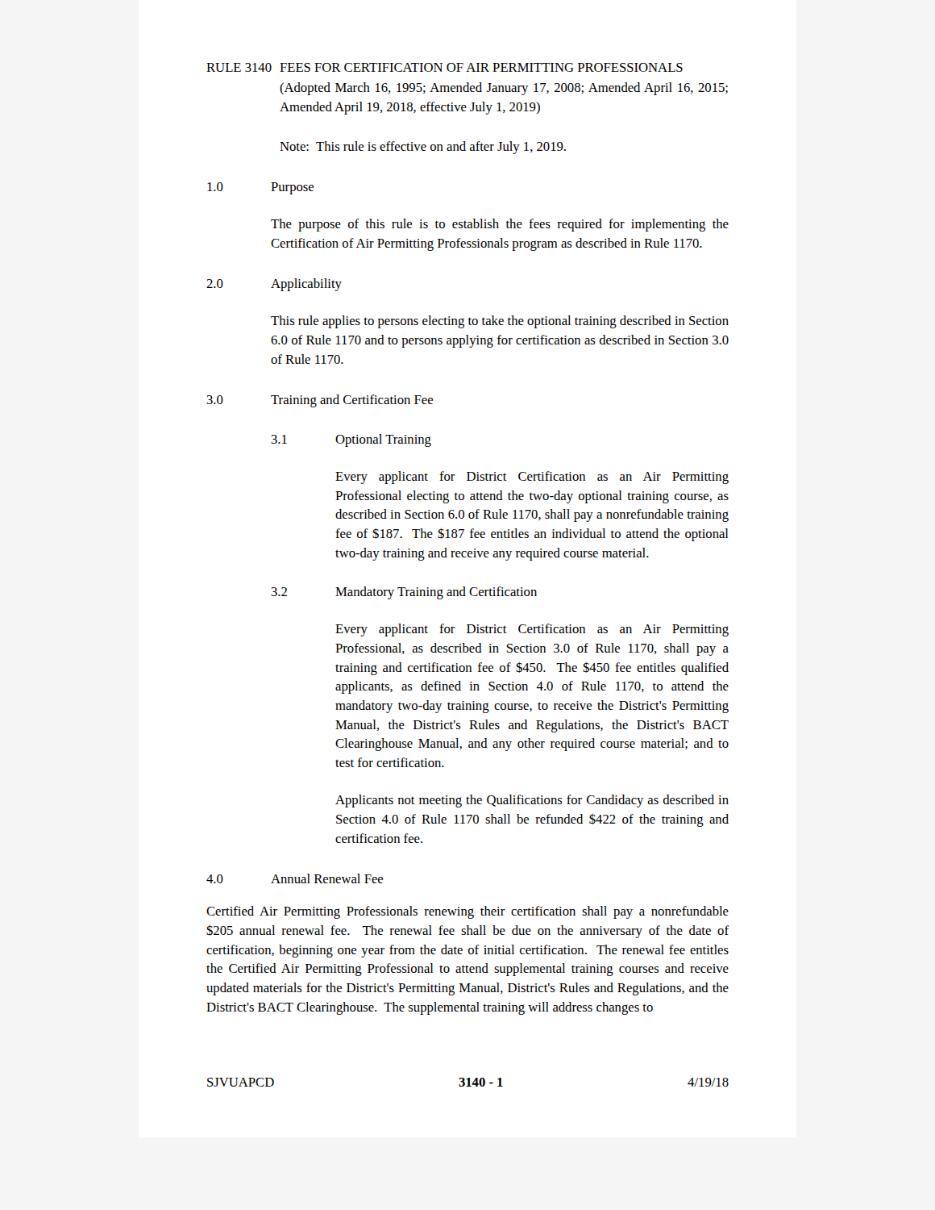RULE 3140
FEES FOR CERTIFICATION OF AIR PERMITTING PROFESSIONALS
(Adopted March 16, 1995; Amended January 17, 2008; Amended April 16, 2015; Amended April 19, 2018, effective July 1, 2019)
Note: This rule is effective on and after July 1, 2019.
1.0
Purpose
The purpose of this rule is to establish the fees required for implementing the Certification of Air Permitting Professionals program as described in Rule 1170.
2.0
Applicability
This rule applies to persons electing to take the optional training described in Section 6.0 of Rule 1170 and to persons applying for certification as described in Section 3.0 of Rule 1170.
3.0
Training and Certification Fee
3.1
Optional Training
Every applicant for District Certification as an Air Permitting Professional electing to attend the two-day optional training course, as described in Section 6.0 of Rule 1170, shall pay a nonrefundable training fee of $187. The $187 fee entitles an individual to attend the optional two-day training and receive any required course material.
3.2
Mandatory Training and Certification
Every applicant for District Certification as an Air Permitting Professional, as described in Section 3.0 of Rule 1170, shall pay a training and certification fee of $450. The $450 fee entitles qualified applicants, as defined in Section 4.0 of Rule 1170, to attend the mandatory two-day training course, to receive the District's Permitting Manual, the District's Rules and Regulations, the District's BACT Clearinghouse Manual, and any other required course material; and to test for certification.
Applicants not meeting the Qualifications for Candidacy as described in Section 4.0 of Rule 1170 shall be refunded $422 of the training and certification fee.
4.0
Annual Renewal Fee
Certified Air Permitting Professionals renewing their certification shall pay a nonrefundable $205 annual renewal fee. The renewal fee shall be due on the anniversary of the date of certification, beginning one year from the date of initial certification. The renewal fee entitles the Certified Air Permitting Professional to attend supplemental training courses and receive updated materials for the District's Permitting Manual, District's Rules and Regulations, and the District's BACT Clearinghouse. The supplemental training will address changes to
SJVUAPCD
3140 - 1
4/19/18